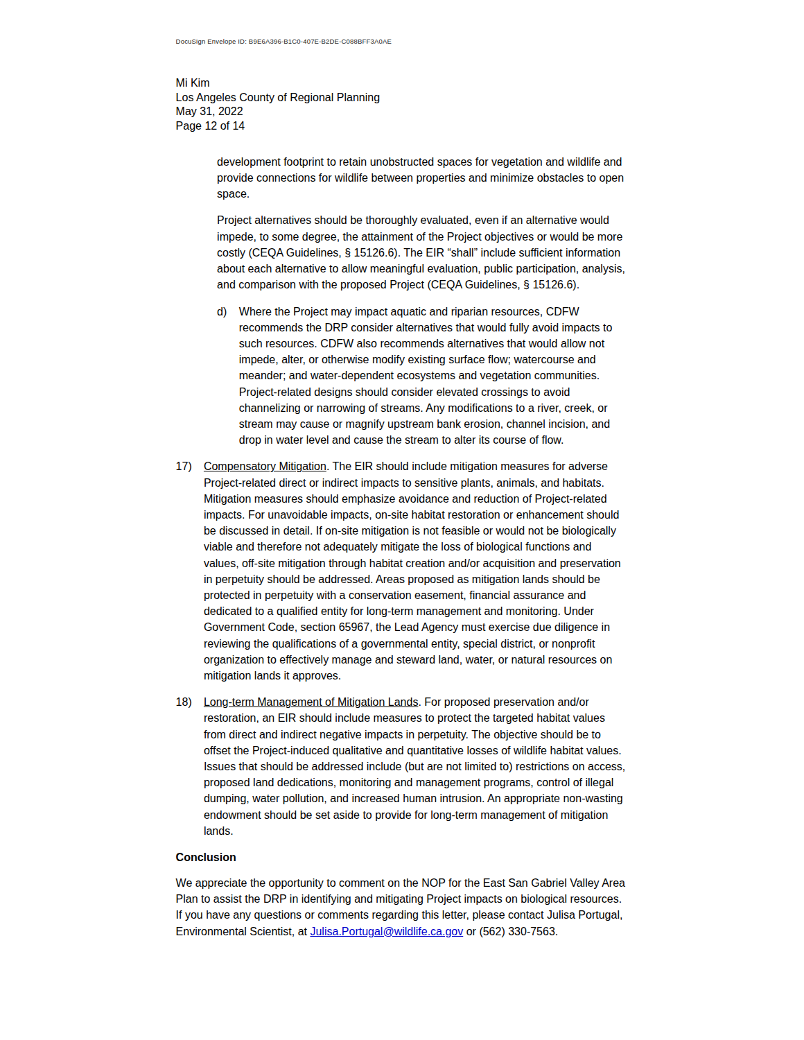DocuSign Envelope ID: B9E6A396-B1C0-407E-B2DE-C088BFF3A0AE
Mi Kim
Los Angeles County of Regional Planning
May 31, 2022
Page 12 of 14
development footprint to retain unobstructed spaces for vegetation and wildlife and provide connections for wildlife between properties and minimize obstacles to open space.
Project alternatives should be thoroughly evaluated, even if an alternative would impede, to some degree, the attainment of the Project objectives or would be more costly (CEQA Guidelines, § 15126.6). The EIR “shall” include sufficient information about each alternative to allow meaningful evaluation, public participation, analysis, and comparison with the proposed Project (CEQA Guidelines, § 15126.6).
d) Where the Project may impact aquatic and riparian resources, CDFW recommends the DRP consider alternatives that would fully avoid impacts to such resources. CDFW also recommends alternatives that would allow not impede, alter, or otherwise modify existing surface flow; watercourse and meander; and water-dependent ecosystems and vegetation communities. Project-related designs should consider elevated crossings to avoid channelizing or narrowing of streams. Any modifications to a river, creek, or stream may cause or magnify upstream bank erosion, channel incision, and drop in water level and cause the stream to alter its course of flow.
17) Compensatory Mitigation. The EIR should include mitigation measures for adverse Project-related direct or indirect impacts to sensitive plants, animals, and habitats. Mitigation measures should emphasize avoidance and reduction of Project-related impacts. For unavoidable impacts, on-site habitat restoration or enhancement should be discussed in detail. If on-site mitigation is not feasible or would not be biologically viable and therefore not adequately mitigate the loss of biological functions and values, off-site mitigation through habitat creation and/or acquisition and preservation in perpetuity should be addressed. Areas proposed as mitigation lands should be protected in perpetuity with a conservation easement, financial assurance and dedicated to a qualified entity for long-term management and monitoring. Under Government Code, section 65967, the Lead Agency must exercise due diligence in reviewing the qualifications of a governmental entity, special district, or nonprofit organization to effectively manage and steward land, water, or natural resources on mitigation lands it approves.
18) Long-term Management of Mitigation Lands. For proposed preservation and/or restoration, an EIR should include measures to protect the targeted habitat values from direct and indirect negative impacts in perpetuity. The objective should be to offset the Project-induced qualitative and quantitative losses of wildlife habitat values. Issues that should be addressed include (but are not limited to) restrictions on access, proposed land dedications, monitoring and management programs, control of illegal dumping, water pollution, and increased human intrusion. An appropriate non-wasting endowment should be set aside to provide for long-term management of mitigation lands.
Conclusion
We appreciate the opportunity to comment on the NOP for the East San Gabriel Valley Area Plan to assist the DRP in identifying and mitigating Project impacts on biological resources. If you have any questions or comments regarding this letter, please contact Julisa Portugal, Environmental Scientist, at Julisa.Portugal@wildlife.ca.gov or (562) 330-7563.